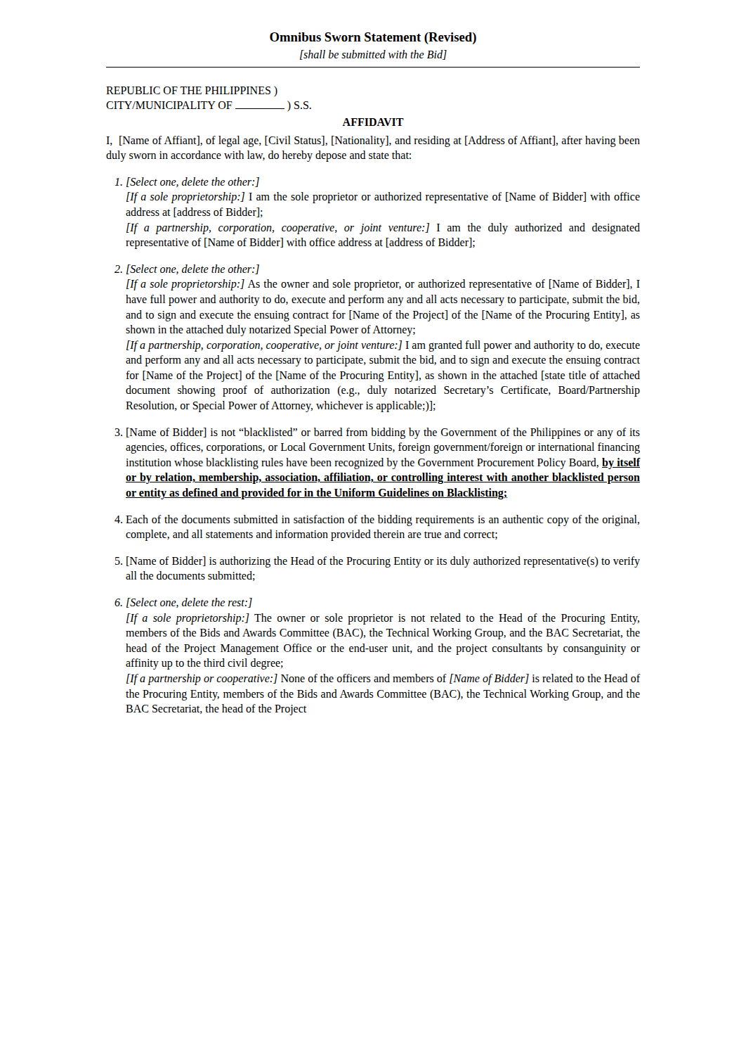Omnibus Sworn Statement (Revised)
[shall be submitted with the Bid]
REPUBLIC OF THE PHILIPPINES )
CITY/MUNICIPALITY OF ) S.S.
AFFIDAVIT
I, [Name of Affiant], of legal age, [Civil Status], [Nationality], and residing at [Address of Affiant], after having been duly sworn in accordance with law, do hereby depose and state that:
[Select one, delete the other:]
[If a sole proprietorship:] I am the sole proprietor or authorized representative of [Name of Bidder] with office address at [address of Bidder];
[If a partnership, corporation, cooperative, or joint venture:] I am the duly authorized and designated representative of [Name of Bidder] with office address at [address of Bidder];
[Select one, delete the other:]
[If a sole proprietorship:] As the owner and sole proprietor, or authorized representative of [Name of Bidder], I have full power and authority to do, execute and perform any and all acts necessary to participate, submit the bid, and to sign and execute the ensuing contract for [Name of the Project] of the [Name of the Procuring Entity], as shown in the attached duly notarized Special Power of Attorney;
[If a partnership, corporation, cooperative, or joint venture:] I am granted full power and authority to do, execute and perform any and all acts necessary to participate, submit the bid, and to sign and execute the ensuing contract for [Name of the Project] of the [Name of the Procuring Entity], as shown in the attached [state title of attached document showing proof of authorization (e.g., duly notarized Secretary’s Certificate, Board/Partnership Resolution, or Special Power of Attorney, whichever is applicable;)];
[Name of Bidder] is not “blacklisted” or barred from bidding by the Government of the Philippines or any of its agencies, offices, corporations, or Local Government Units, foreign government/foreign or international financing institution whose blacklisting rules have been recognized by the Government Procurement Policy Board, by itself or by relation, membership, association, affiliation, or controlling interest with another blacklisted person or entity as defined and provided for in the Uniform Guidelines on Blacklisting;
Each of the documents submitted in satisfaction of the bidding requirements is an authentic copy of the original, complete, and all statements and information provided therein are true and correct;
[Name of Bidder] is authorizing the Head of the Procuring Entity or its duly authorized representative(s) to verify all the documents submitted;
[Select one, delete the rest:]
[If a sole proprietorship:] The owner or sole proprietor is not related to the Head of the Procuring Entity, members of the Bids and Awards Committee (BAC), the Technical Working Group, and the BAC Secretariat, the head of the Project Management Office or the end-user unit, and the project consultants by consanguinity or affinity up to the third civil degree;
[If a partnership or cooperative:] None of the officers and members of [Name of Bidder] is related to the Head of the Procuring Entity, members of the Bids and Awards Committee (BAC), the Technical Working Group, and the BAC Secretariat, the head of the Project